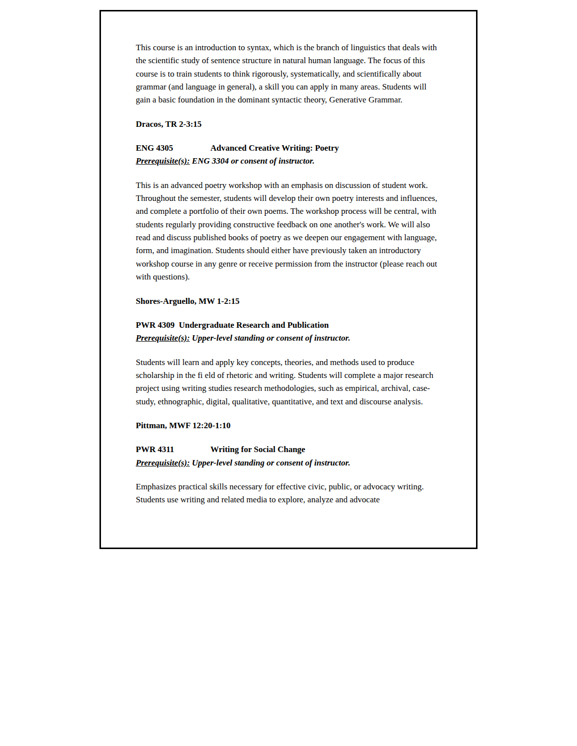This course is an introduction to syntax, which is the branch of linguistics that deals with the scientific study of sentence structure in natural human language. The focus of this course is to train students to think rigorously, systematically, and scientifically about grammar (and language in general), a skill you can apply in many areas. Students will gain a basic foundation in the dominant syntactic theory, Generative Grammar.
Dracos, TR 2-3:15
ENG 4305 Advanced Creative Writing: Poetry
Prerequisite(s): ENG 3304 or consent of instructor.
This is an advanced poetry workshop with an emphasis on discussion of student work. Throughout the semester, students will develop their own poetry interests and influences, and complete a portfolio of their own poems. The workshop process will be central, with students regularly providing constructive feedback on one another's work. We will also read and discuss published books of poetry as we deepen our engagement with language, form, and imagination. Students should either have previously taken an introductory workshop course in any genre or receive permission from the instructor (please reach out with questions).
Shores-Arguello, MW 1-2:15
PWR 4309 Undergraduate Research and Publication
Prerequisite(s): Upper-level standing or consent of instructor.
Students will learn and apply key concepts, theories, and methods used to produce scholarship in the fi eld of rhetoric and writing. Students will complete a major research project using writing studies research methodologies, such as empirical, archival, case-study, ethnographic, digital, qualitative, quantitative, and text and discourse analysis.
Pittman, MWF 12:20-1:10
PWR 4311 Writing for Social Change
Prerequisite(s): Upper-level standing or consent of instructor.
Emphasizes practical skills necessary for effective civic, public, or advocacy writing. Students use writing and related media to explore, analyze and advocate